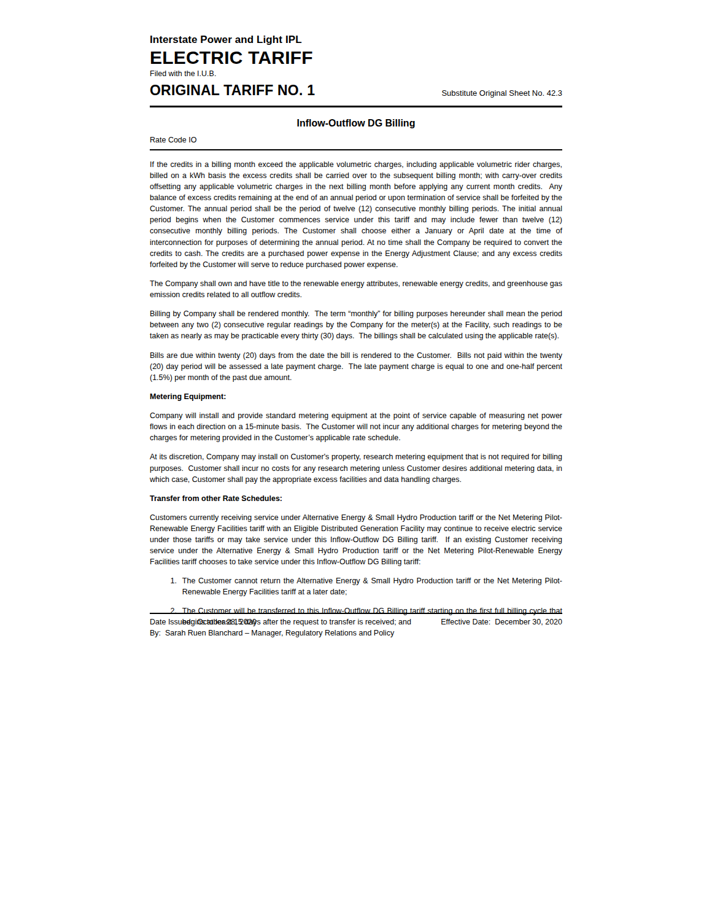Interstate Power and Light IPL
ELECTRIC TARIFF
Filed with the I.U.B.
ORIGINAL TARIFF NO. 1
Substitute Original Sheet No. 42.3
Inflow-Outflow DG Billing
Rate Code IO
If the credits in a billing month exceed the applicable volumetric charges, including applicable volumetric rider charges, billed on a kWh basis the excess credits shall be carried over to the subsequent billing month; with carry-over credits offsetting any applicable volumetric charges in the next billing month before applying any current month credits. Any balance of excess credits remaining at the end of an annual period or upon termination of service shall be forfeited by the Customer. The annual period shall be the period of twelve (12) consecutive monthly billing periods. The initial annual period begins when the Customer commences service under this tariff and may include fewer than twelve (12) consecutive monthly billing periods. The Customer shall choose either a January or April date at the time of interconnection for purposes of determining the annual period. At no time shall the Company be required to convert the credits to cash. The credits are a purchased power expense in the Energy Adjustment Clause; and any excess credits forfeited by the Customer will serve to reduce purchased power expense.
The Company shall own and have title to the renewable energy attributes, renewable energy credits, and greenhouse gas emission credits related to all outflow credits.
Billing by Company shall be rendered monthly. The term “monthly” for billing purposes hereunder shall mean the period between any two (2) consecutive regular readings by the Company for the meter(s) at the Facility, such readings to be taken as nearly as may be practicable every thirty (30) days. The billings shall be calculated using the applicable rate(s).
Bills are due within twenty (20) days from the date the bill is rendered to the Customer. Bills not paid within the twenty (20) day period will be assessed a late payment charge. The late payment charge is equal to one and one-half percent (1.5%) per month of the past due amount.
Metering Equipment:
Company will install and provide standard metering equipment at the point of service capable of measuring net power flows in each direction on a 15-minute basis. The Customer will not incur any additional charges for metering beyond the charges for metering provided in the Customer’s applicable rate schedule.
At its discretion, Company may install on Customer's property, research metering equipment that is not required for billing purposes. Customer shall incur no costs for any research metering unless Customer desires additional metering data, in which case, Customer shall pay the appropriate excess facilities and data handling charges.
Transfer from other Rate Schedules:
Customers currently receiving service under Alternative Energy & Small Hydro Production tariff or the Net Metering Pilot-Renewable Energy Facilities tariff with an Eligible Distributed Generation Facility may continue to receive electric service under those tariffs or may take service under this Inflow-Outflow DG Billing tariff. If an existing Customer receiving service under the Alternative Energy & Small Hydro Production tariff or the Net Metering Pilot-Renewable Energy Facilities tariff chooses to take service under this Inflow-Outflow DG Billing tariff:
1. The Customer cannot return the Alternative Energy & Small Hydro Production tariff or the Net Metering Pilot-Renewable Energy Facilities tariff at a later date;
2. The Customer will be transferred to this Inflow-Outflow DG Billing tariff starting on the first full billing cycle that begins at least 15 days after the request to transfer is received; and
Date Issued: October 28, 2020
By: Sarah Ruen Blanchard – Manager, Regulatory Relations and Policy
Effective Date: December 30, 2020